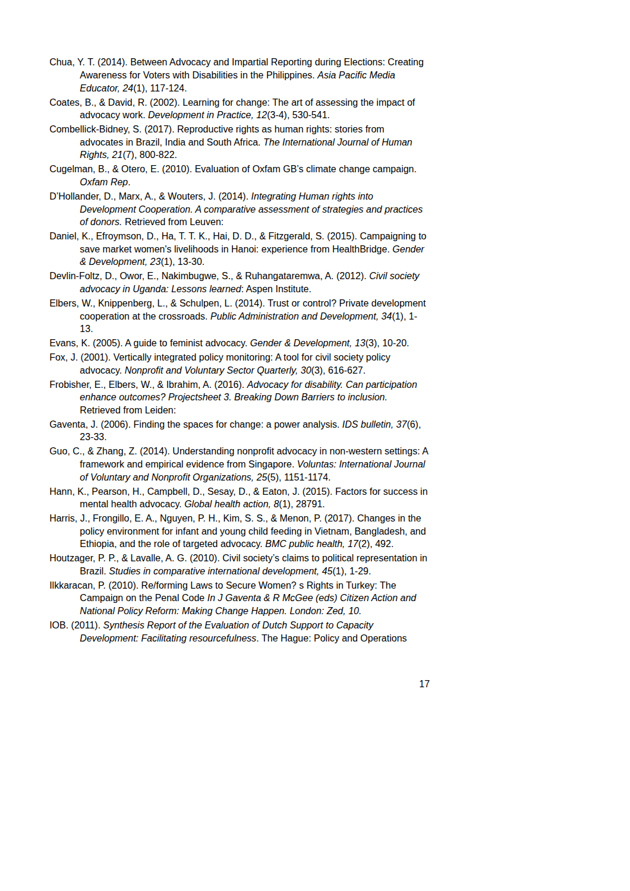Chua, Y. T. (2014). Between Advocacy and Impartial Reporting during Elections: Creating Awareness for Voters with Disabilities in the Philippines. Asia Pacific Media Educator, 24(1), 117-124.
Coates, B., & David, R. (2002). Learning for change: The art of assessing the impact of advocacy work. Development in Practice, 12(3-4), 530-541.
Combellick-Bidney, S. (2017). Reproductive rights as human rights: stories from advocates in Brazil, India and South Africa. The International Journal of Human Rights, 21(7), 800-822.
Cugelman, B., & Otero, E. (2010). Evaluation of Oxfam GB’s climate change campaign. Oxfam Rep.
D’Hollander, D., Marx, A., & Wouters, J. (2014). Integrating Human rights into Development Cooperation. A comparative assessment of strategies and practices of donors. Retrieved from Leuven:
Daniel, K., Efroymson, D., Ha, T. T. K., Hai, D. D., & Fitzgerald, S. (2015). Campaigning to save market women's livelihoods in Hanoi: experience from HealthBridge. Gender & Development, 23(1), 13-30.
Devlin-Foltz, D., Owor, E., Nakimbugwe, S., & Ruhangataremwa, A. (2012). Civil society advocacy in Uganda: Lessons learned: Aspen Institute.
Elbers, W., Knippenberg, L., & Schulpen, L. (2014). Trust or control? Private development cooperation at the crossroads. Public Administration and Development, 34(1), 1-13.
Evans, K. (2005). A guide to feminist advocacy. Gender & Development, 13(3), 10-20.
Fox, J. (2001). Vertically integrated policy monitoring: A tool for civil society policy advocacy. Nonprofit and Voluntary Sector Quarterly, 30(3), 616-627.
Frobisher, E., Elbers, W., & Ibrahim, A. (2016). Advocacy for disability. Can participation enhance outcomes? Projectsheet 3. Breaking Down Barriers to inclusion. Retrieved from Leiden:
Gaventa, J. (2006). Finding the spaces for change: a power analysis. IDS bulletin, 37(6), 23-33.
Guo, C., & Zhang, Z. (2014). Understanding nonprofit advocacy in non-western settings: A framework and empirical evidence from Singapore. Voluntas: International Journal of Voluntary and Nonprofit Organizations, 25(5), 1151-1174.
Hann, K., Pearson, H., Campbell, D., Sesay, D., & Eaton, J. (2015). Factors for success in mental health advocacy. Global health action, 8(1), 28791.
Harris, J., Frongillo, E. A., Nguyen, P. H., Kim, S. S., & Menon, P. (2017). Changes in the policy environment for infant and young child feeding in Vietnam, Bangladesh, and Ethiopia, and the role of targeted advocacy. BMC public health, 17(2), 492.
Houtzager, P. P., & Lavalle, A. G. (2010). Civil society’s claims to political representation in Brazil. Studies in comparative international development, 45(1), 1-29.
Ilkkaracan, P. (2010). Re/forming Laws to Secure Women? s Rights in Turkey: The Campaign on the Penal Code In J Gaventa & R McGee (eds) Citizen Action and National Policy Reform: Making Change Happen. London: Zed, 10.
IOB. (2011). Synthesis Report of the Evaluation of Dutch Support to Capacity Development: Facilitating resourcefulness. The Hague: Policy and Operations
17